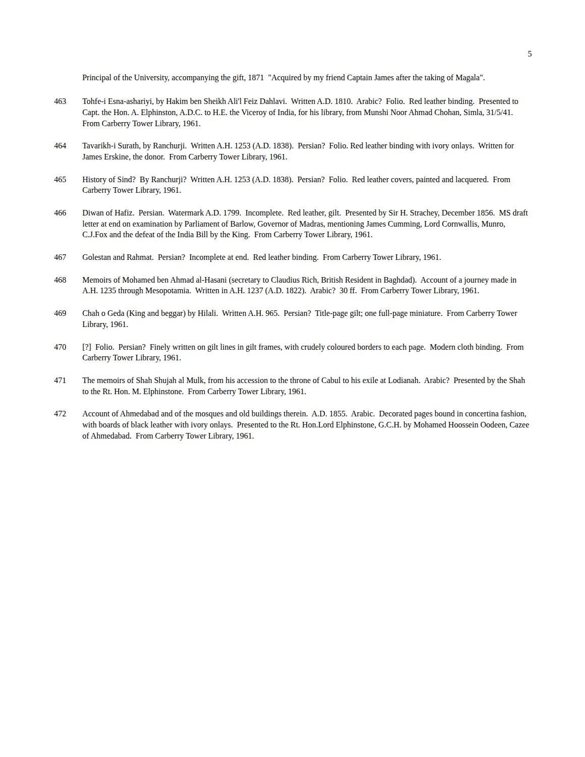5
Principal of the University, accompanying the gift, 1871 "Acquired by my friend Captain James after the taking of Magala".
463
Tohfe-i Esna-ashariyi, by Hakim ben Sheikh Ali'l Feiz Dahlavi. Written A.D. 1810. Arabic? Folio. Red leather binding. Presented to Capt. the Hon. A. Elphinston, A.D.C. to H.E. the Viceroy of India, for his library, from Munshi Noor Ahmad Chohan, Simla, 31/5/41. From Carberry Tower Library, 1961.
464
Tavarikh-i Surath, by Ranchurji. Written A.H. 1253 (A.D. 1838). Persian? Folio. Red leather binding with ivory onlays. Written for James Erskine, the donor. From Carberry Tower Library, 1961.
465
History of Sind? By Ranchurji? Written A.H. 1253 (A.D. 1838). Persian? Folio. Red leather covers, painted and lacquered. From Carberry Tower Library, 1961.
466
Diwan of Hafiz. Persian. Watermark A.D. 1799. Incomplete. Red leather, gilt. Presented by Sir H. Strachey, December 1856. MS draft letter at end on examination by Parliament of Barlow, Governor of Madras, mentioning James Cumming, Lord Cornwallis, Munro, C.J.Fox and the defeat of the India Bill by the King. From Carberry Tower Library, 1961.
467
Golestan and Rahmat. Persian? Incomplete at end. Red leather binding. From Carberry Tower Library, 1961.
468
Memoirs of Mohamed ben Ahmad al-Hasani (secretary to Claudius Rich, British Resident in Baghdad). Account of a journey made in A.H. 1235 through Mesopotamia. Written in A.H. 1237 (A.D. 1822). Arabic? 30 ff. From Carberry Tower Library, 1961.
469
Chah o Geda (King and beggar) by Hilali. Written A.H. 965. Persian? Title-page gilt; one full-page miniature. From Carberry Tower Library, 1961.
470
[?] Folio. Persian? Finely written on gilt lines in gilt frames, with crudely coloured borders to each page. Modern cloth binding. From Carberry Tower Library, 1961.
471
The memoirs of Shah Shujah al Mulk, from his accession to the throne of Cabul to his exile at Lodianah. Arabic? Presented by the Shah to the Rt. Hon. M. Elphinstone. From Carberry Tower Library, 1961.
472
Account of Ahmedabad and of the mosques and old buildings therein. A.D. 1855. Arabic. Decorated pages bound in concertina fashion, with boards of black leather with ivory onlays. Presented to the Rt. Hon.Lord Elphinstone, G.C.H. by Mohamed Hoossein Oodeen, Cazee of Ahmedabad. From Carberry Tower Library, 1961.